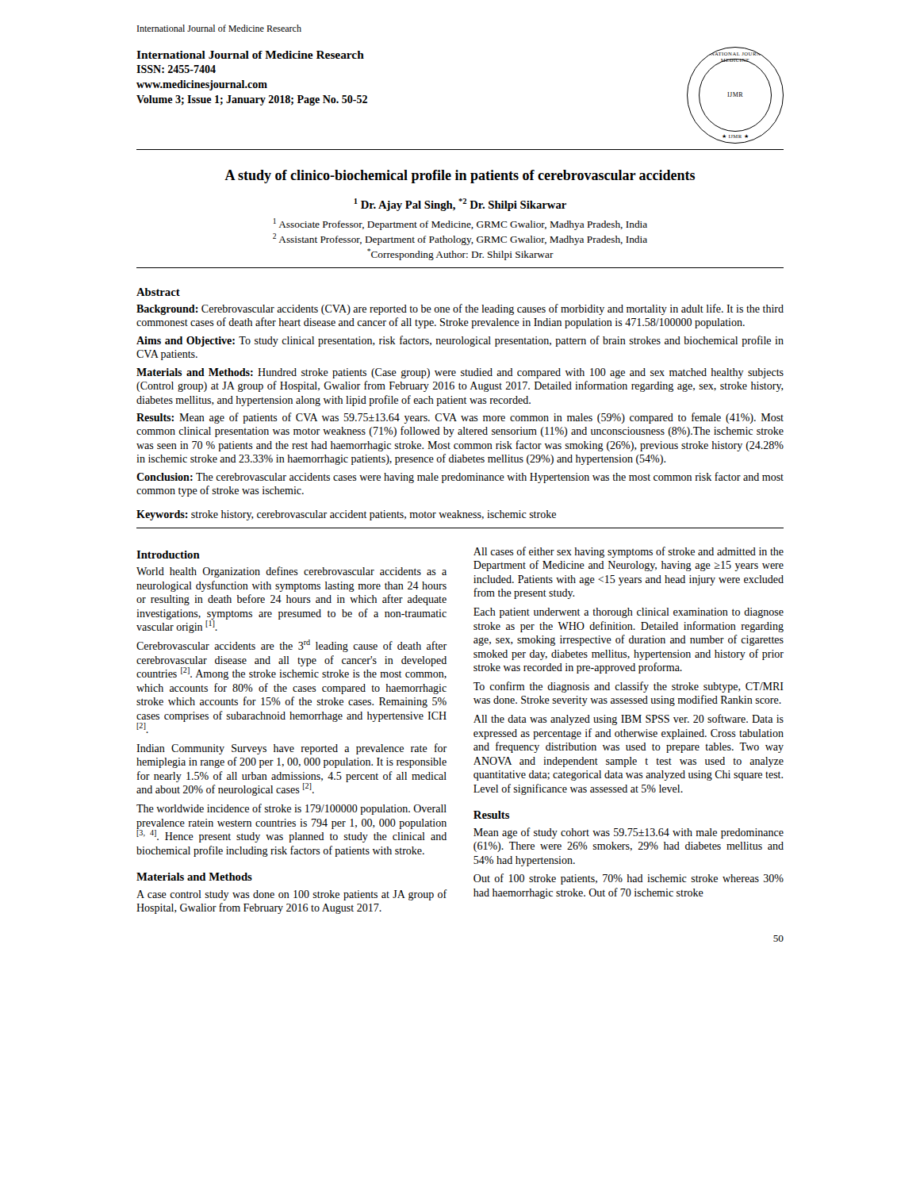International Journal of Medicine Research
International Journal of Medicine Research
ISSN: 2455-7404
www.medicinesjournal.com
Volume 3; Issue 1; January 2018; Page No. 50-52
International Journal of Medicine
IJMR
★ IJMR ★
A study of clinico-biochemical profile in patients of cerebrovascular accidents
1 Dr. Ajay Pal Singh, *2 Dr. Shilpi Sikarwar
1 Associate Professor, Department of Medicine, GRMC Gwalior, Madhya Pradesh, India
2 Assistant Professor, Department of Pathology, GRMC Gwalior, Madhya Pradesh, India
*Corresponding Author: Dr. Shilpi Sikarwar
Abstract
Background: Cerebrovascular accidents (CVA) are reported to be one of the leading causes of morbidity and mortality in adult life. It is the third commonest cases of death after heart disease and cancer of all type. Stroke prevalence in Indian population is 471.58/100000 population.
Aims and Objective: To study clinical presentation, risk factors, neurological presentation, pattern of brain strokes and biochemical profile in CVA patients.
Materials and Methods: Hundred stroke patients (Case group) were studied and compared with 100 age and sex matched healthy subjects (Control group) at JA group of Hospital, Gwalior from February 2016 to August 2017. Detailed information regarding age, sex, stroke history, diabetes mellitus, and hypertension along with lipid profile of each patient was recorded.
Results: Mean age of patients of CVA was 59.75±13.64 years. CVA was more common in males (59%) compared to female (41%). Most common clinical presentation was motor weakness (71%) followed by altered sensorium (11%) and unconsciousness (8%).The ischemic stroke was seen in 70 % patients and the rest had haemorrhagic stroke. Most common risk factor was smoking (26%), previous stroke history (24.28% in ischemic stroke and 23.33% in haemorrhagic patients), presence of diabetes mellitus (29%) and hypertension (54%).
Conclusion: The cerebrovascular accidents cases were having male predominance with Hypertension was the most common risk factor and most common type of stroke was ischemic.
Keywords: stroke history, cerebrovascular accident patients, motor weakness, ischemic stroke
Introduction
World health Organization defines cerebrovascular accidents as a neurological dysfunction with symptoms lasting more than 24 hours or resulting in death before 24 hours and in which after adequate investigations, symptoms are presumed to be of a non-traumatic vascular origin [1].
Cerebrovascular accidents are the 3rd leading cause of death after cerebrovascular disease and all type of cancer's in developed countries [2]. Among the stroke ischemic stroke is the most common, which accounts for 80% of the cases compared to haemorrhagic stroke which accounts for 15% of the stroke cases. Remaining 5% cases comprises of subarachnoid hemorrhage and hypertensive ICH [2].
Indian Community Surveys have reported a prevalence rate for hemiplegia in range of 200 per 1, 00, 000 population. It is responsible for nearly 1.5% of all urban admissions, 4.5 percent of all medical and about 20% of neurological cases [2].
The worldwide incidence of stroke is 179/100000 population. Overall prevalence ratein western countries is 794 per 1, 00, 000 population [3, 4]. Hence present study was planned to study the clinical and biochemical profile including risk factors of patients with stroke.
Materials and Methods
A case control study was done on 100 stroke patients at JA group of Hospital, Gwalior from February 2016 to August 2017.
All cases of either sex having symptoms of stroke and admitted in the Department of Medicine and Neurology, having age ≥15 years were included. Patients with age <15 years and head injury were excluded from the present study.
Each patient underwent a thorough clinical examination to diagnose stroke as per the WHO definition. Detailed information regarding age, sex, smoking irrespective of duration and number of cigarettes smoked per day, diabetes mellitus, hypertension and history of prior stroke was recorded in pre-approved proforma.
To confirm the diagnosis and classify the stroke subtype, CT/MRI was done. Stroke severity was assessed using modified Rankin score.
All the data was analyzed using IBM SPSS ver. 20 software. Data is expressed as percentage if and otherwise explained. Cross tabulation and frequency distribution was used to prepare tables. Two way ANOVA and independent sample t test was used to analyze quantitative data; categorical data was analyzed using Chi square test. Level of significance was assessed at 5% level.
Results
Mean age of study cohort was 59.75±13.64 with male predominance (61%). There were 26% smokers, 29% had diabetes mellitus and 54% had hypertension.
Out of 100 stroke patients, 70% had ischemic stroke whereas 30% had haemorrhagic stroke. Out of 70 ischemic stroke
50